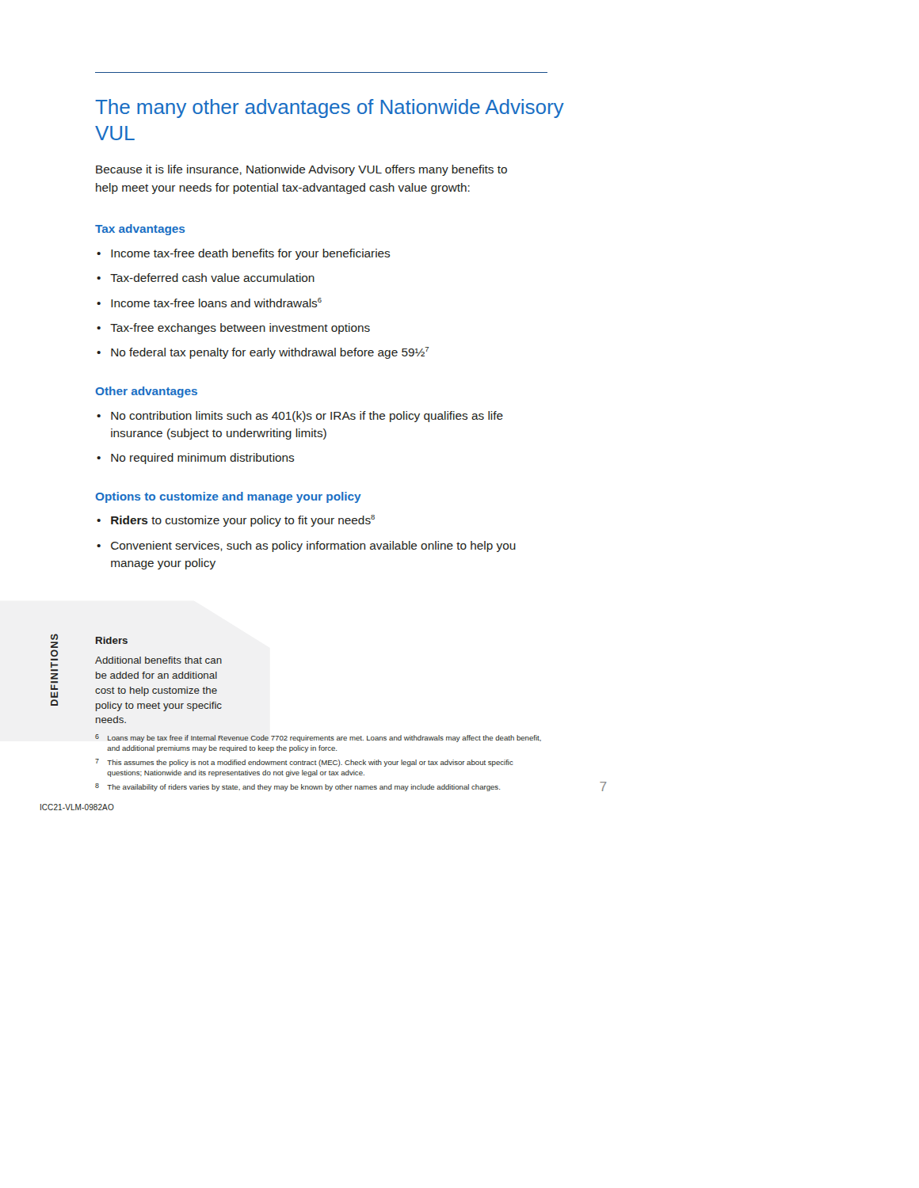The many other advantages of Nationwide Advisory VUL
Because it is life insurance, Nationwide Advisory VUL offers many benefits to help meet your needs for potential tax-advantaged cash value growth:
Tax advantages
Income tax-free death benefits for your beneficiaries
Tax-deferred cash value accumulation
Income tax-free loans and withdrawals6
Tax-free exchanges between investment options
No federal tax penalty for early withdrawal before age 59½7
Other advantages
No contribution limits such as 401(k)s or IRAs if the policy qualifies as life insurance (subject to underwriting limits)
No required minimum distributions
Options to customize and manage your policy
Riders to customize your policy to fit your needs8
Convenient services, such as policy information available online to help you manage your policy
DEFINITIONS
Riders
Additional benefits that can be added for an additional cost to help customize the policy to meet your specific needs.
6 Loans may be tax free if Internal Revenue Code 7702 requirements are met. Loans and withdrawals may affect the death benefit, and additional premiums may be required to keep the policy in force.
7 This assumes the policy is not a modified endowment contract (MEC). Check with your legal or tax advisor about specific questions; Nationwide and its representatives do not give legal or tax advice.
8 The availability of riders varies by state, and they may be known by other names and may include additional charges.
7
ICC21-VLM-0982AO